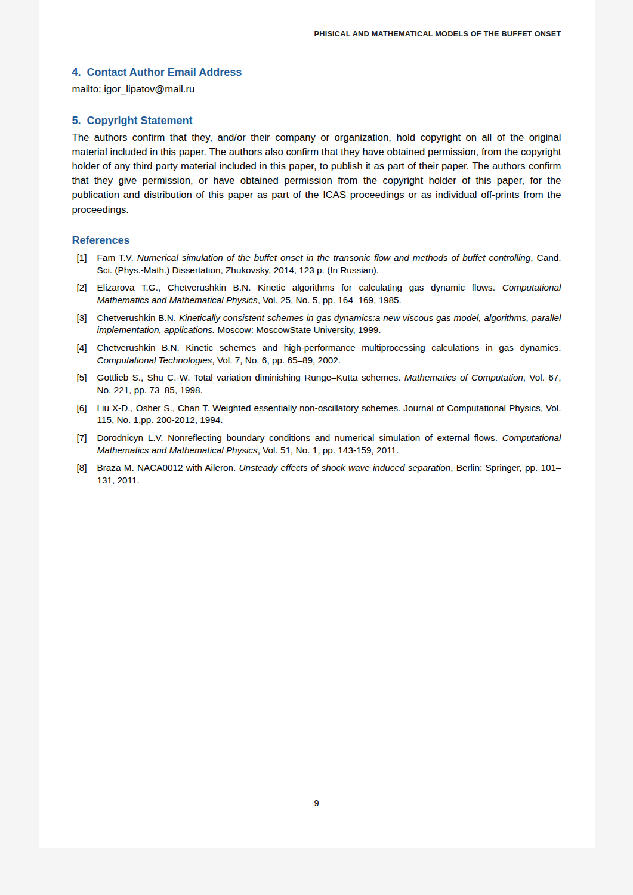PHISICAL AND MATHEMATICAL MODELS OF THE BUFFET ONSET
4. Contact Author Email Address
mailto: igor_lipatov@mail.ru
5. Copyright Statement
The authors confirm that they, and/or their company or organization, hold copyright on all of the original material included in this paper. The authors also confirm that they have obtained permission, from the copyright holder of any third party material included in this paper, to publish it as part of their paper. The authors confirm that they give permission, or have obtained permission from the copyright holder of this paper, for the publication and distribution of this paper as part of the ICAS proceedings or as individual off-prints from the proceedings.
References
Fam T.V. Numerical simulation of the buffet onset in the transonic flow and methods of buffet controlling, Cand. Sci. (Phys.-Math.) Dissertation, Zhukovsky, 2014, 123 p. (In Russian).
Elizarova T.G., Chetverushkin B.N. Kinetic algorithms for calculating gas dynamic flows. Computational Mathematics and Mathematical Physics, Vol. 25, No. 5, pp. 164–169, 1985.
Chetverushkin B.N. Kinetically consistent schemes in gas dynamics:a new viscous gas model, algorithms, parallel implementation, applications. Moscow: MoscowState University, 1999.
Chetverushkin B.N. Kinetic schemes and high-performance multiprocessing calculations in gas dynamics. Computational Technologies, Vol. 7, No. 6, pp. 65–89, 2002.
Gottlieb S., Shu C.-W. Total variation diminishing Runge–Kutta schemes. Mathematics of Computation, Vol. 67, No. 221, pp. 73–85, 1998.
Liu X-D., Osher S., Chan T. Weighted essentially non-oscillatory schemes. Journal of Computational Physics, Vol. 115, No. 1,pp. 200-2012, 1994.
Dorodnicyn L.V. Nonreflecting boundary conditions and numerical simulation of external flows. Computational Mathematics and Mathematical Physics, Vol. 51, No. 1, pp. 143-159, 2011.
Braza M. NACA0012 with Aileron. Unsteady effects of shock wave induced separation, Berlin: Springer, pp. 101–131, 2011.
9